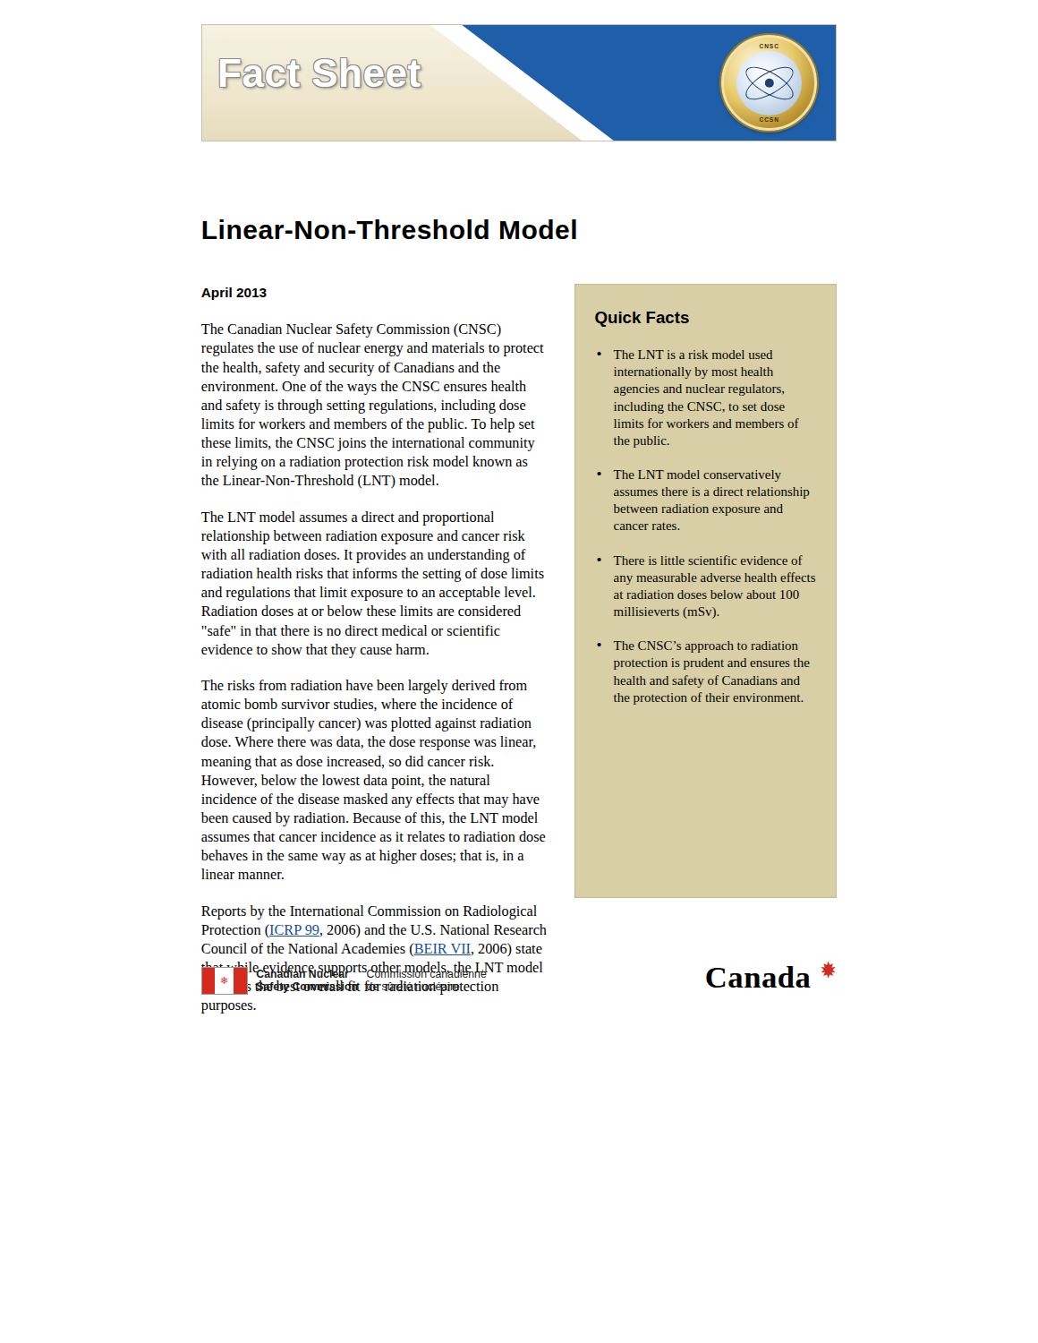Fact Sheet
CNSC CCSN
Linear-Non-Threshold Model
April 2013
The Canadian Nuclear Safety Commission (CNSC) regulates the use of nuclear energy and materials to protect the health, safety and security of Canadians and the environment. One of the ways the CNSC ensures health and safety is through setting regulations, including dose limits for workers and members of the public. To help set these limits, the CNSC joins the international community in relying on a radiation protection risk model known as the Linear-Non-Threshold (LNT) model.
The LNT model assumes a direct and proportional relationship between radiation exposure and cancer risk with all radiation doses. It provides an understanding of radiation health risks that informs the setting of dose limits and regulations that limit exposure to an acceptable level. Radiation doses at or below these limits are considered "safe" in that there is no direct medical or scientific evidence to show that they cause harm.
The risks from radiation have been largely derived from atomic bomb survivor studies, where the incidence of disease (principally cancer) was plotted against radiation dose. Where there was data, the dose response was linear, meaning that as dose increased, so did cancer risk. However, below the lowest data point, the natural incidence of the disease masked any effects that may have been caused by radiation. Because of this, the LNT model assumes that cancer incidence as it relates to radiation dose behaves in the same way as at higher doses; that is, in a linear manner.
Reports by the International Commission on Radiological Protection (ICRP 99, 2006) and the U.S. National Research Council of the National Academies (BEIR VII, 2006) state that while evidence supports other models, the LNT model provides the best overall fit for radiation protection purposes.
Quick Facts
The LNT is a risk model used internationally by most health agencies and nuclear regulators, including the CNSC, to set dose limits for workers and members of the public.
The LNT model conservatively assumes there is a direct relationship between radiation exposure and cancer rates.
There is little scientific evidence of any measurable adverse health effects at radiation doses below about 100 millisieverts (mSv).
The CNSC’s approach to radiation protection is prudent and ensures the health and safety of Canadians and the protection of their environment.
❄
Canadian Nuclear
Safety Commission
Commission canadienne
de sûreté nucléaire
Canada